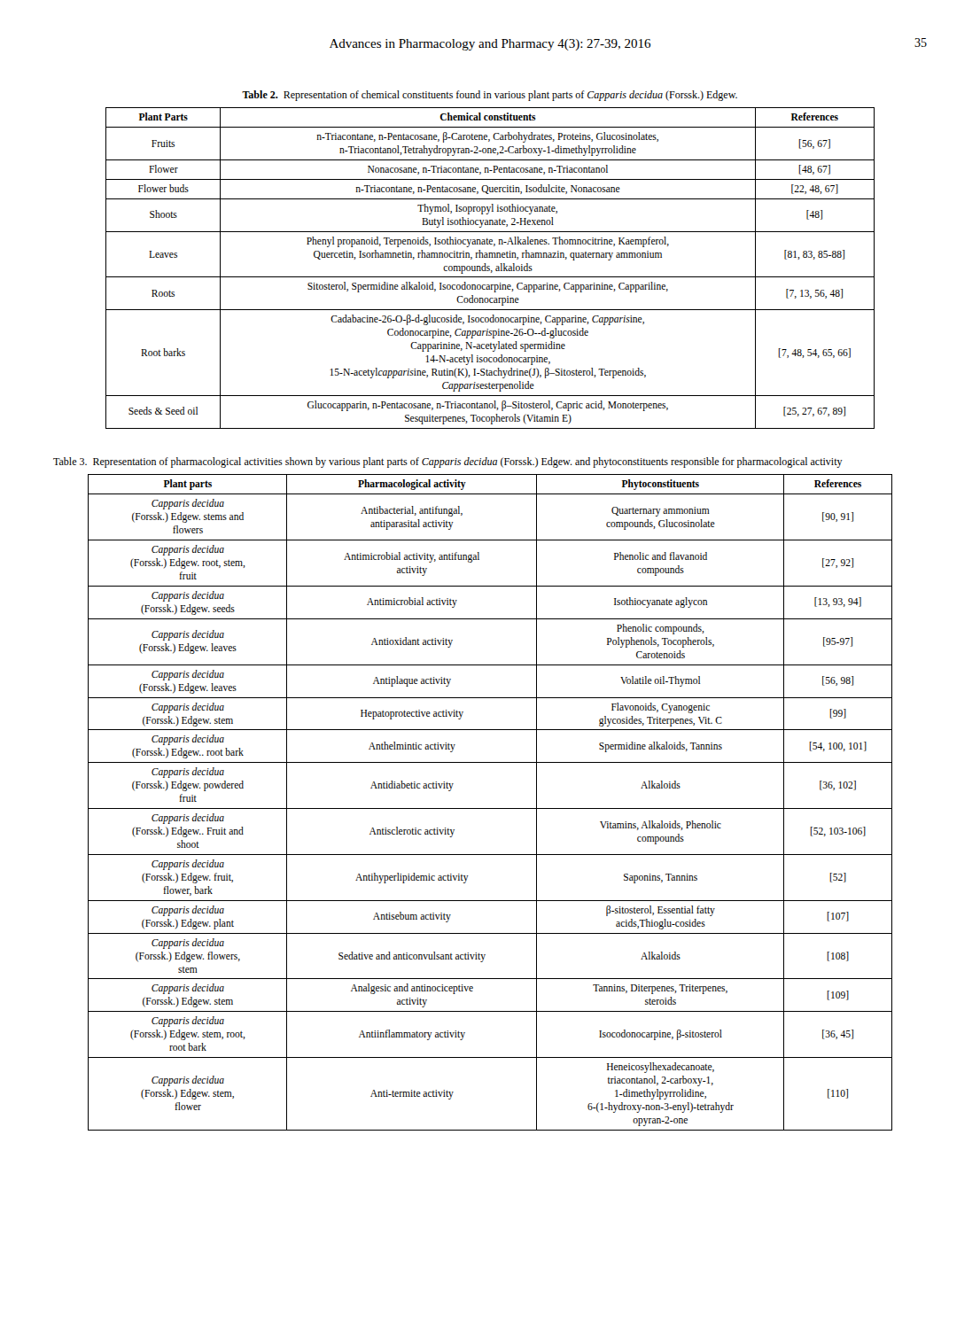Advances in Pharmacology and Pharmacy 4(3): 27-39, 2016 35
Table 2. Representation of chemical constituents found in various plant parts of Capparis decidua (Forssk.) Edgew.
| Plant Parts | Chemical constituents | References |
| --- | --- | --- |
| Fruits | n-Triacontane, n-Pentacosane, β-Carotene, Carbohydrates, Proteins, Glucosinolates, n-Triacontanol,Tetrahydropyran-2-one,2-Carboxy-1-dimethylpyrrolidine | [56, 67] |
| Flower | Nonacosane, n-Triacontane, n-Pentacosane, n-Triacontanol | [48, 67] |
| Flower buds | n-Triacontane, n-Pentacosane, Quercitin, Isodulcite, Nonacosane | [22, 48, 67] |
| Shoots | Thymol, Isopropyl isothiocyanate, Butyl isothiocyanate, 2-Hexenol | [48] |
| Leaves | Phenyl propanoid, Terpenoids, Isothiocyanate, n-Alkalenes. Thomnocitrine, Kaempferol, Quercetin, Isorhamnetin, rhamnocitrin, rhamnetin, rhamnazin, quaternary ammonium compounds, alkaloids | [81, 83, 85-88] |
| Roots | Sitosterol, Spermidine alkaloid, Isocodonocarpine, Capparine, Capparinine, Cappariline, Codonocarpine | [7, 13, 56, 48] |
| Root barks | Cadabacine-26-O-β-d-glucoside, Isocodonocarpine, Capparine, Capparis ine, Codonocarpine, Capparis pine-26-O--d-glucoside Capparinine, N-acetylated spermidine 14-N-acetyl isocodonocarpine, 15-N-acetyl capparis ine, Rutin(K), I-Stachydrine(J), β–Sitosterol, Terpenoids, Capparis esterpenolide | [7, 48, 54, 65, 66] |
| Seeds & Seed oil | Glucocapparin, n-Pentacosane, n-Triacontanol, β–Sitosterol, Capric acid, Monoterpenes, Sesquiterpenes, Tocopherols (Vitamin E) | [25, 27, 67, 89] |
Table 3. Representation of pharmacological activities shown by various plant parts of Capparis decidua (Forssk.) Edgew. and phytoconstituents responsible for pharmacological activity
| Plant parts | Pharmacological activity | Phytoconstituents | References |
| --- | --- | --- | --- |
| Capparis decidua (Forssk.) Edgew. stems and flowers | Antibacterial, antifungal, antiparasital activity | Quarternary ammonium compounds, Glucosinolate | [90, 91] |
| Capparis decidua (Forssk.) Edgew. root, stem, fruit | Antimicrobial activity, antifungal activity | Phenolic and flavanoid compounds | [27, 92] |
| Capparis decidua (Forssk.) Edgew. seeds | Antimicrobial activity | Isothiocyanate aglycon | [13, 93, 94] |
| Capparis decidua (Forssk.) Edgew. leaves | Antioxidant activity | Phenolic compounds, Polyphenols, Tocopherols, Carotenoids | [95-97] |
| Capparis decidua (Forssk.) Edgew. leaves | Antiplaque activity | Volatile oil-Thymol | [56, 98] |
| Capparis decidua (Forssk.) Edgew. stem | Hepatoprotective activity | Flavonoids, Cyanogenic glycosides, Triterpenes, Vit. C | [99] |
| Capparis decidua (Forssk.) Edgew.. root bark | Anthelmintic activity | Spermidine alkaloids, Tannins | [54, 100, 101] |
| Capparis decidua (Forssk.) Edgew. powdered fruit | Antidiabetic activity | Alkaloids | [36, 102] |
| Capparis decidua (Forssk.) Edgew.. Fruit and shoot | Antisclerotic activity | Vitamins, Alkaloids, Phenolic compounds | [52, 103-106] |
| Capparis decidua (Forssk.) Edgew. fruit, flower, bark | Antihyperlipidemic activity | Saponins, Tannins | [52] |
| Capparis decidua (Forssk.) Edgew. plant | Antisebum activity | β-sitosterol, Essential fatty acids,Thioglu-cosides | [107] |
| Capparis decidua (Forssk.) Edgew. flowers, stem | Sedative and anticonvulsant activity | Alkaloids | [108] |
| Capparis decidua (Forssk.) Edgew. stem | Analgesic and antinociceptive activity | Tannins, Diterpenes, Triterpenes, steroids | [109] |
| Capparis decidua (Forssk.) Edgew. stem, root, root bark | Antiinflammatory activity | Isocodonocarpine, β-sitosterol | [36, 45] |
| Capparis decidua (Forssk.) Edgew. stem, flower | Anti-termite activity | Heneicosylhexadecanoate, triacontanol, 2-carboxy-1, 1-dimethylpyrrolidine, 6-(1-hydroxy-non-3-enyl)-tetrahydr opyran-2-one | [110] |